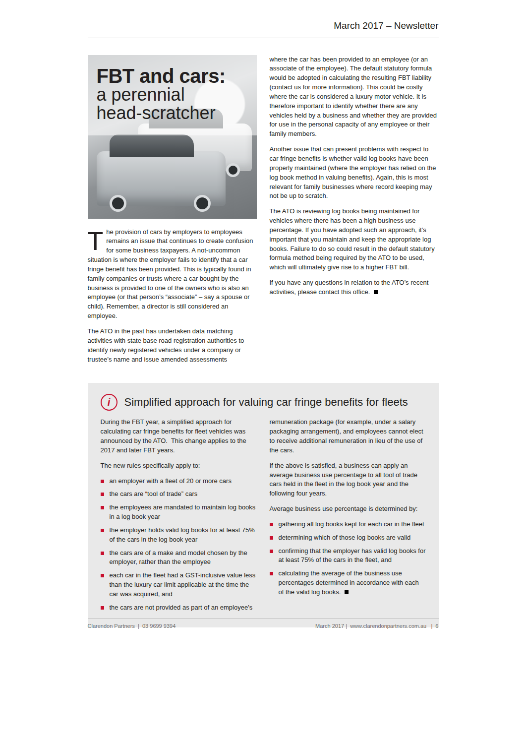March 2017 – Newsletter
FBT and cars: a perennial
head-scratcher
The provision of cars by employers to employees remains an issue that continues to create confusion for some business taxpayers. A not-uncommon situation is where the employer fails to identify that a car fringe benefit has been provided. This is typically found in family companies or trusts where a car bought by the business is provided to one of the owners who is also an employee (or that person’s “associate” – say a spouse or child). Remember, a director is still considered an employee.
The ATO in the past has undertaken data matching activities with state base road registration authorities to identify newly registered vehicles under a company or trustee’s name and issue amended assessments
where the car has been provided to an employee (or an associate of the employee). The default statutory formula would be adopted in calculating the resulting FBT liability (contact us for more information). This could be costly where the car is considered a luxury motor vehicle. It is therefore important to identify whether there are any vehicles held by a business and whether they are provided for use in the personal capacity of any employee or their family members.
Another issue that can present problems with respect to car fringe benefits is whether valid log books have been properly maintained (where the employer has relied on the log book method in valuing benefits). Again, this is most relevant for family businesses where record keeping may not be up to scratch.
The ATO is reviewing log books being maintained for vehicles where there has been a high business use percentage. If you have adopted such an approach, it’s important that you maintain and keep the appropriate log books. Failure to do so could result in the default statutory formula method being required by the ATO to be used, which will ultimately give rise to a higher FBT bill.
If you have any questions in relation to the ATO’s recent activities, please contact this office.
i
Simplified approach for valuing car fringe benefits for fleets
During the FBT year, a simplified approach for calculating car fringe benefits for fleet vehicles was announced by the ATO. This change applies to the 2017 and later FBT years.
The new rules specifically apply to:
an employer with a fleet of 20 or more cars
the cars are “tool of trade” cars
the employees are mandated to maintain log books in a log book year
the employer holds valid log books for at least 75% of the cars in the log book year
the cars are of a make and model chosen by the employer, rather than the employee
each car in the fleet had a GST-inclusive value less than the luxury car limit applicable at the time the car was acquired, and
the cars are not provided as part of an employee's
remuneration package (for example, under a salary packaging arrangement), and employees cannot elect to receive additional remuneration in lieu of the use of the cars.
If the above is satisfied, a business can apply an average business use percentage to all tool of trade cars held in the fleet in the log book year and the following four years.
Average business use percentage is determined by:
gathering all log books kept for each car in the fleet
determining which of those log books are valid
confirming that the employer has valid log books for at least 75% of the cars in the fleet, and
calculating the average of the business use percentages determined in accordance with each of the valid log books.
Clarendon Partners | 03 9699 9394
March 2017 | www.clarendonpartners.com.au | 6